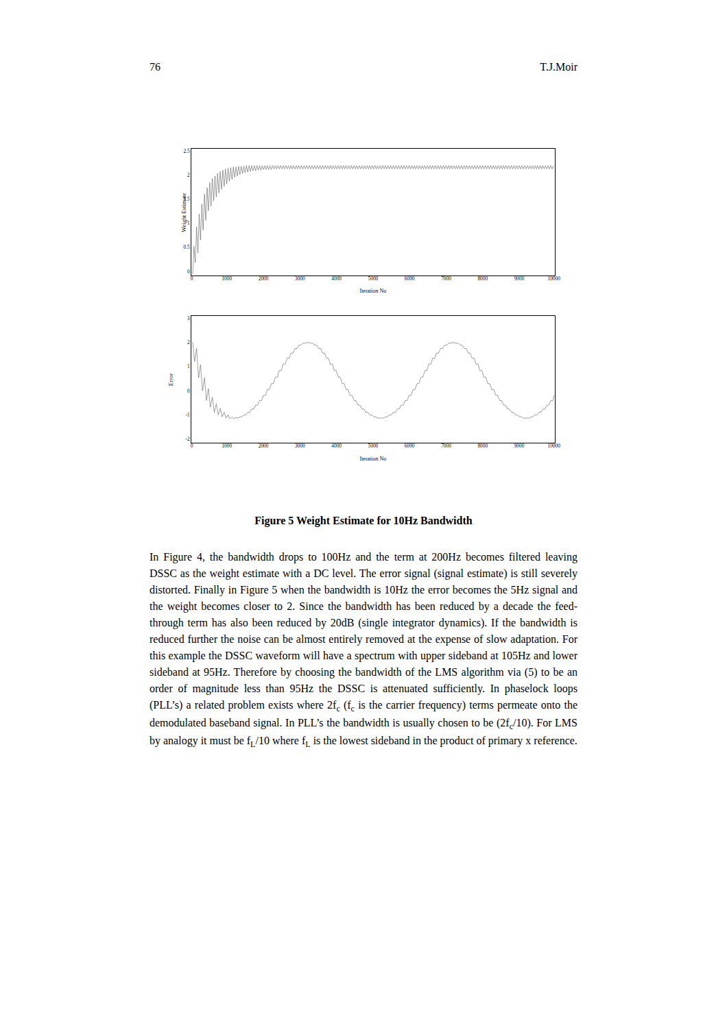76 T.J.Moir
Weight Estimate
2.5 2 1.5 1 0.5 0
0 1000 2000 3000 4000 5000 6000 7000 8000 9000 10000
Iteration No
Error
3 2 1 0 -1 -2
0 1000 2000 3000 4000 5000 6000 7000 8000 9000 10000
Iteration No
Figure 5 Weight Estimate for 10Hz Bandwidth
In Figure 4, the bandwidth drops to 100Hz and the term at 200Hz becomes filtered leaving DSSC as the weight estimate with a DC level. The error signal (signal estimate) is still severely distorted. Finally in Figure 5 when the bandwidth is 10Hz the error becomes the 5Hz signal and the weight becomes closer to 2. Since the bandwidth has been reduced by a decade the feed-through term has also been reduced by 20dB (single integrator dynamics). If the bandwidth is reduced further the noise can be almost entirely removed at the expense of slow adaptation. For this example the DSSC waveform will have a spectrum with upper sideband at 105Hz and lower sideband at 95Hz. Therefore by choosing the bandwidth of the LMS algorithm via (5) to be an order of magnitude less than 95Hz the DSSC is attenuated sufficiently. In phaselock loops (PLL’s) a related problem exists where 2fc (fc is the carrier frequency) terms permeate onto the demodulated baseband signal. In PLL’s the bandwidth is usually chosen to be (2fc/10). For LMS by analogy it must be fL/10 where fL is the lowest sideband in the product of primary x reference.